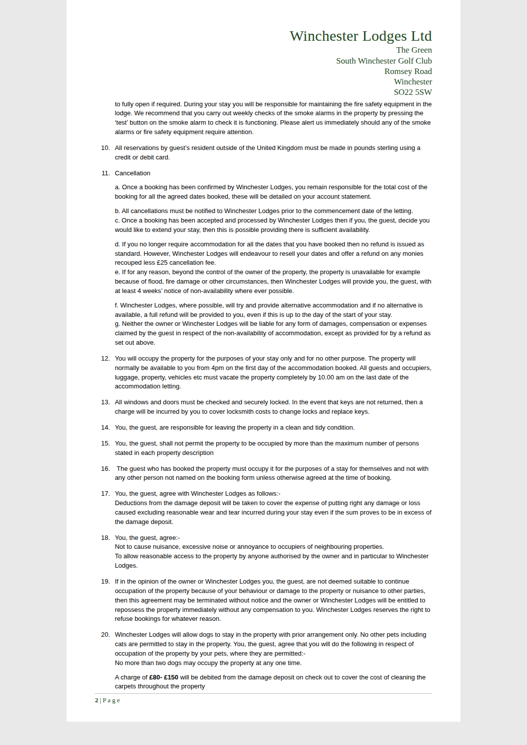Winchester Lodges Ltd
The Green
South Winchester Golf Club
Romsey Road
Winchester
SO22 5SW
to fully open if required. During your stay you will be responsible for maintaining the fire safety equipment in the lodge. We recommend that you carry out weekly checks of the smoke alarms in the property by pressing the ‘test’ button on the smoke alarm to check it is functioning. Please alert us immediately should any of the smoke alarms or fire safety equipment require attention.
All reservations by guest’s resident outside of the United Kingdom must be made in pounds sterling using a credit or debit card.
Cancellation
a. Once a booking has been confirmed by Winchester Lodges, you remain responsible for the total cost of the booking for all the agreed dates booked, these will be detailed on your account statement.
b. All cancellations must be notified to Winchester Lodges prior to the commencement date of the letting.
c. Once a booking has been accepted and processed by Winchester Lodges then if you, the guest, decide you would like to extend your stay, then this is possible providing there is sufficient availability.
d. If you no longer require accommodation for all the dates that you have booked then no refund is issued as standard. However, Winchester Lodges will endeavour to resell your dates and offer a refund on any monies recouped less £25 cancellation fee.
e. If for any reason, beyond the control of the owner of the property, the property is unavailable for example because of flood, fire damage or other circumstances, then Winchester Lodges will provide you, the guest, with at least 4 weeks’ notice of non-availability where ever possible.
f. Winchester Lodges, where possible, will try and provide alternative accommodation and if no alternative is available, a full refund will be provided to you, even if this is up to the day of the start of your stay.
g. Neither the owner or Winchester Lodges will be liable for any form of damages, compensation or expenses claimed by the guest in respect of the non-availability of accommodation, except as provided for by a refund as set out above.
You will occupy the property for the purposes of your stay only and for no other purpose. The property will normally be available to you from 4pm on the first day of the accommodation booked. All guests and occupiers, luggage, property, vehicles etc must vacate the property completely by 10.00 am on the last date of the accommodation letting.
All windows and doors must be checked and securely locked. In the event that keys are not returned, then a charge will be incurred by you to cover locksmith costs to change locks and replace keys.
You, the guest, are responsible for leaving the property in a clean and tidy condition.
You, the guest, shall not permit the property to be occupied by more than the maximum number of persons stated in each property description
The guest who has booked the property must occupy it for the purposes of a stay for themselves and not with any other person not named on the booking form unless otherwise agreed at the time of booking.
You, the guest, agree with Winchester Lodges as follows:-
Deductions from the damage deposit will be taken to cover the expense of putting right any damage or loss caused excluding reasonable wear and tear incurred during your stay even if the sum proves to be in excess of the damage deposit.
You, the guest, agree:-
Not to cause nuisance, excessive noise or annoyance to occupiers of neighbouring properties.
To allow reasonable access to the property by anyone authorised by the owner and in particular to Winchester Lodges.
If in the opinion of the owner or Winchester Lodges you, the guest, are not deemed suitable to continue occupation of the property because of your behaviour or damage to the property or nuisance to other parties, then this agreement may be terminated without notice and the owner or Winchester Lodges will be entitled to repossess the property immediately without any compensation to you. Winchester Lodges reserves the right to refuse bookings for whatever reason.
Winchester Lodges will allow dogs to stay in the property with prior arrangement only. No other pets including cats are permitted to stay in the property. You, the guest, agree that you will do the following in respect of occupation of the property by your pets, where they are permitted:-
No more than two dogs may occupy the property at any one time.
A charge of £80- £150 will be debited from the damage deposit on check out to cover the cost of cleaning the carpets throughout the property
2 | P a g e